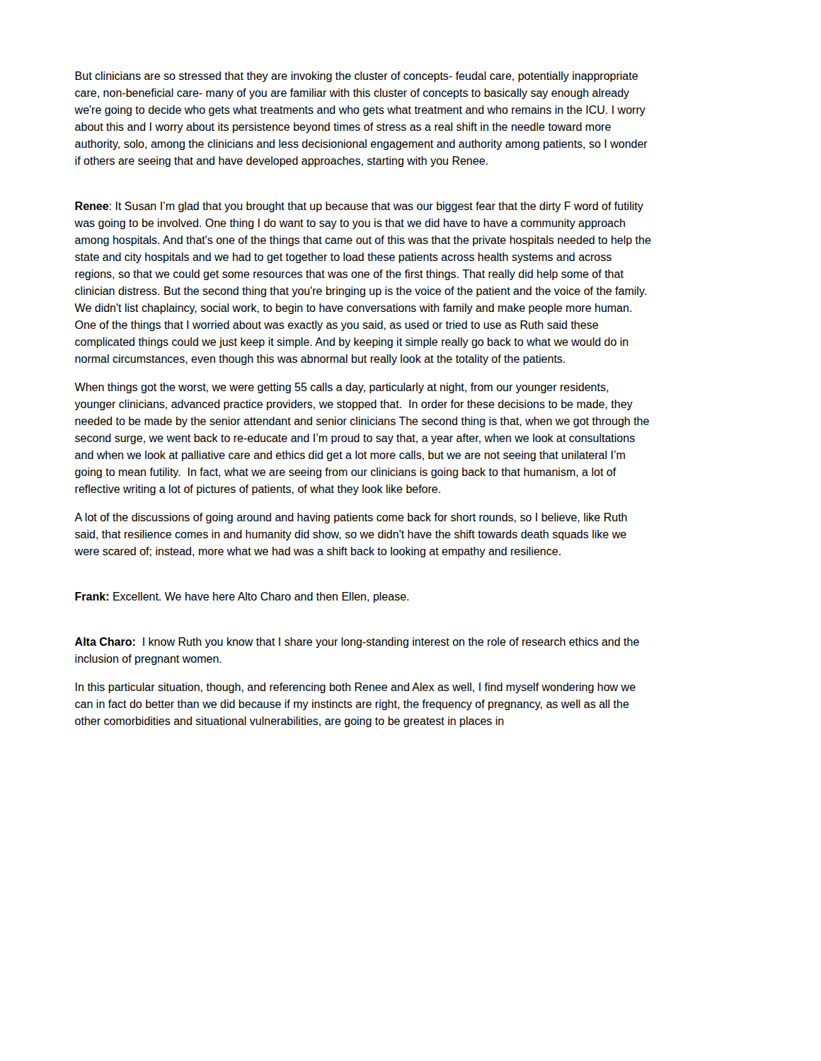But clinicians are so stressed that they are invoking the cluster of concepts- feudal care, potentially inappropriate care, non-beneficial care- many of you are familiar with this cluster of concepts to basically say enough already we're going to decide who gets what treatments and who gets what treatment and who remains in the ICU. I worry about this and I worry about its persistence beyond times of stress as a real shift in the needle toward more authority, solo, among the clinicians and less decisionional engagement and authority among patients, so I wonder if others are seeing that and have developed approaches, starting with you Renee.
Renee: It Susan I’m glad that you brought that up because that was our biggest fear that the dirty F word of futility was going to be involved. One thing I do want to say to you is that we did have to have a community approach among hospitals. And that's one of the things that came out of this was that the private hospitals needed to help the state and city hospitals and we had to get together to load these patients across health systems and across regions, so that we could get some resources that was one of the first things. That really did help some of that clinician distress. But the second thing that you're bringing up is the voice of the patient and the voice of the family. We didn't list chaplaincy, social work, to begin to have conversations with family and make people more human. One of the things that I worried about was exactly as you said, as used or tried to use as Ruth said these complicated things could we just keep it simple. And by keeping it simple really go back to what we would do in normal circumstances, even though this was abnormal but really look at the totality of the patients.
When things got the worst, we were getting 55 calls a day, particularly at night, from our younger residents, younger clinicians, advanced practice providers, we stopped that. In order for these decisions to be made, they needed to be made by the senior attendant and senior clinicians The second thing is that, when we got through the second surge, we went back to re-educate and I’m proud to say that, a year after, when we look at consultations and when we look at palliative care and ethics did get a lot more calls, but we are not seeing that unilateral I’m going to mean futility. In fact, what we are seeing from our clinicians is going back to that humanism, a lot of reflective writing a lot of pictures of patients, of what they look like before.
A lot of the discussions of going around and having patients come back for short rounds, so I believe, like Ruth said, that resilience comes in and humanity did show, so we didn't have the shift towards death squads like we were scared of; instead, more what we had was a shift back to looking at empathy and resilience.
Frank: Excellent. We have here Alto Charo and then Ellen, please.
Alta Charo: I know Ruth you know that I share your long-standing interest on the role of research ethics and the inclusion of pregnant women.
In this particular situation, though, and referencing both Renee and Alex as well, I find myself wondering how we can in fact do better than we did because if my instincts are right, the frequency of pregnancy, as well as all the other comorbidities and situational vulnerabilities, are going to be greatest in places in